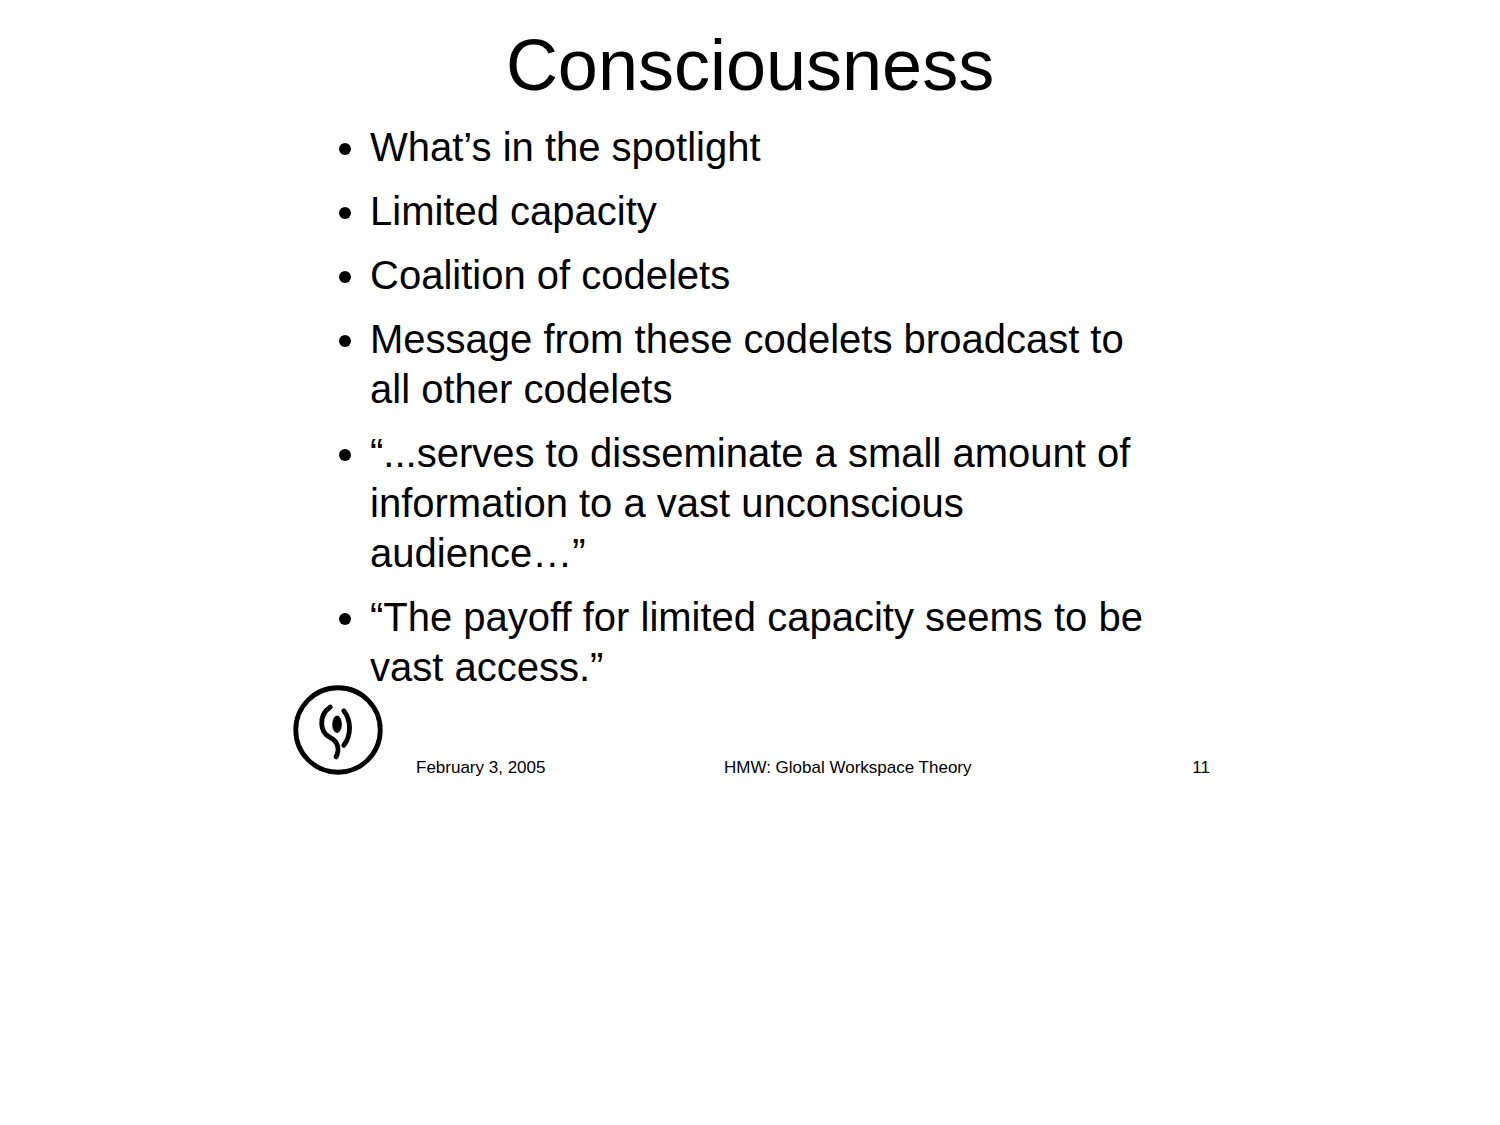Consciousness
What’s in the spotlight
Limited capacity
Coalition of codelets
Message from these codelets broadcast to all other codelets
“...serves to disseminate a small amount of information to a vast unconscious audience…”
“The payoff for limited capacity seems to be vast access.”
February 3, 2005
HMW: Global Workspace Theory
11